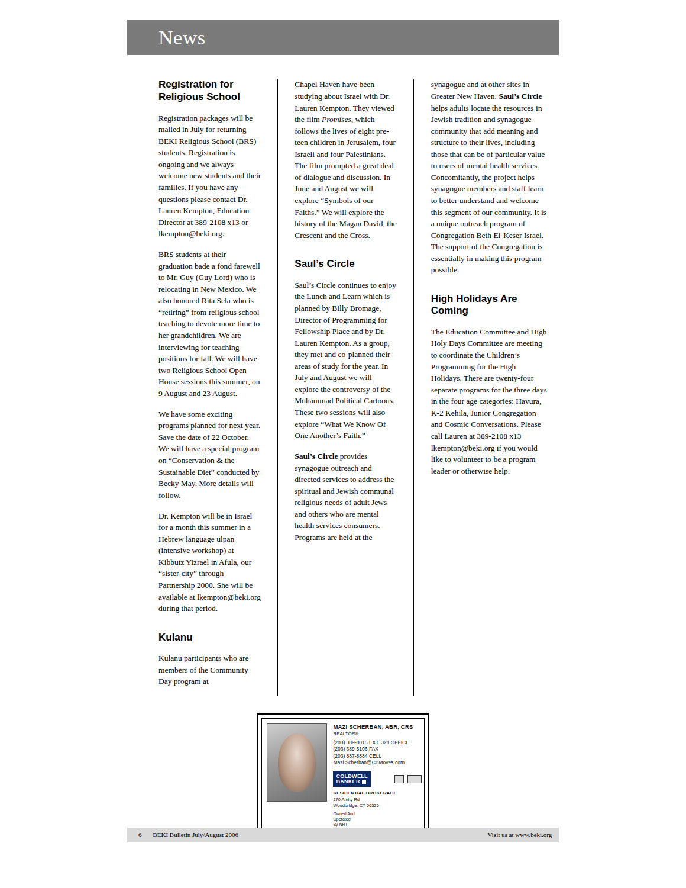News
Registration for Religious School
Registration packages will be mailed in July for returning BEKI Religious School (BRS) students. Registration is ongoing and we always welcome new students and their families. If you have any questions please contact Dr. Lauren Kempton, Education Director at 389-2108 x13 or lkempton@beki.org.
BRS students at their graduation bade a fond farewell to Mr. Guy (Guy Lord) who is relocating in New Mexico. We also honored Rita Sela who is “retiring” from religious school teaching to devote more time to her grandchildren. We are interviewing for teaching positions for fall. We will have two Religious School Open House sessions this summer, on 9 August and 23 August.
We have some exciting programs planned for next year. Save the date of 22 October. We will have a special program on “Conservation & the Sustainable Diet” conducted by Becky May. More details will follow.
Dr. Kempton will be in Israel for a month this summer in a Hebrew language ulpan (intensive workshop) at Kibbutz Yizrael in Afula, our “sister-city” through Partnership 2000. She will be available at lkempton@beki.org during that period.
Kulanu
Kulanu participants who are members of the Community Day program at
Chapel Haven have been studying about Israel with Dr. Lauren Kempton. They viewed the film Promises, which follows the lives of eight pre-teen children in Jerusalem, four Israeli and four Palestinians. The film prompted a great deal of dialogue and discussion. In June and August we will explore “Symbols of our Faiths.” We will explore the history of the Magan David, the Crescent and the Cross.
Saul’s Circle
Saul’s Circle continues to enjoy the Lunch and Learn which is planned by Billy Bromage, Director of Programming for Fellowship Place and by Dr. Lauren Kempton. As a group, they met and co-planned their areas of study for the year. In July and August we will explore the controversy of the Muhammad Political Cartoons. These two sessions will also explore “What We Know Of One Another’s Faith.”
Saul’s Circle provides synagogue outreach and directed services to address the spiritual and Jewish communal religious needs of adult Jews and others who are mental health services consumers. Programs are held at the
synagogue and at other sites in Greater New Haven. Saul’s Circle helps adults locate the resources in Jewish tradition and synagogue community that add meaning and structure to their lives, including those that can be of particular value to users of mental health services. Concomitantly, the project helps synagogue members and staff learn to better understand and welcome this segment of our community. It is a unique outreach program of Congregation Beth El-Keser Israel. The support of the Congregation is essentially in making this program possible.
High Holidays Are Coming
The Education Committee and High Holy Days Committee are meeting to coordinate the Children’s Programming for the High Holidays. There are twenty-four separate programs for the three days in the four age categories: Havura, K-2 Kehila, Junior Congregation and Cosmic Conversations. Please call Lauren at 389-2108 x13 lkempton@beki.org if you would like to volunteer to be a program leader or otherwise help.
MAZI SCHERBAN, ABR, CRS
REALTOR®
(203) 389-0015 EXT. 321 OFFICE
(203) 389-5106 FAX
(203) 887-8884 CELL
Mazi.Scherban@CBMoves.com
COLDWELL
BANKER
RESIDENTIAL BROKERAGE
270 Amity Rd
Woodbridge, CT 06525
Owned And Operated
By NRT Incorporated.
www.ColdwellBankerMoves.com
6
BEKI Bulletin July/August 2006
Visit us at www.beki.org